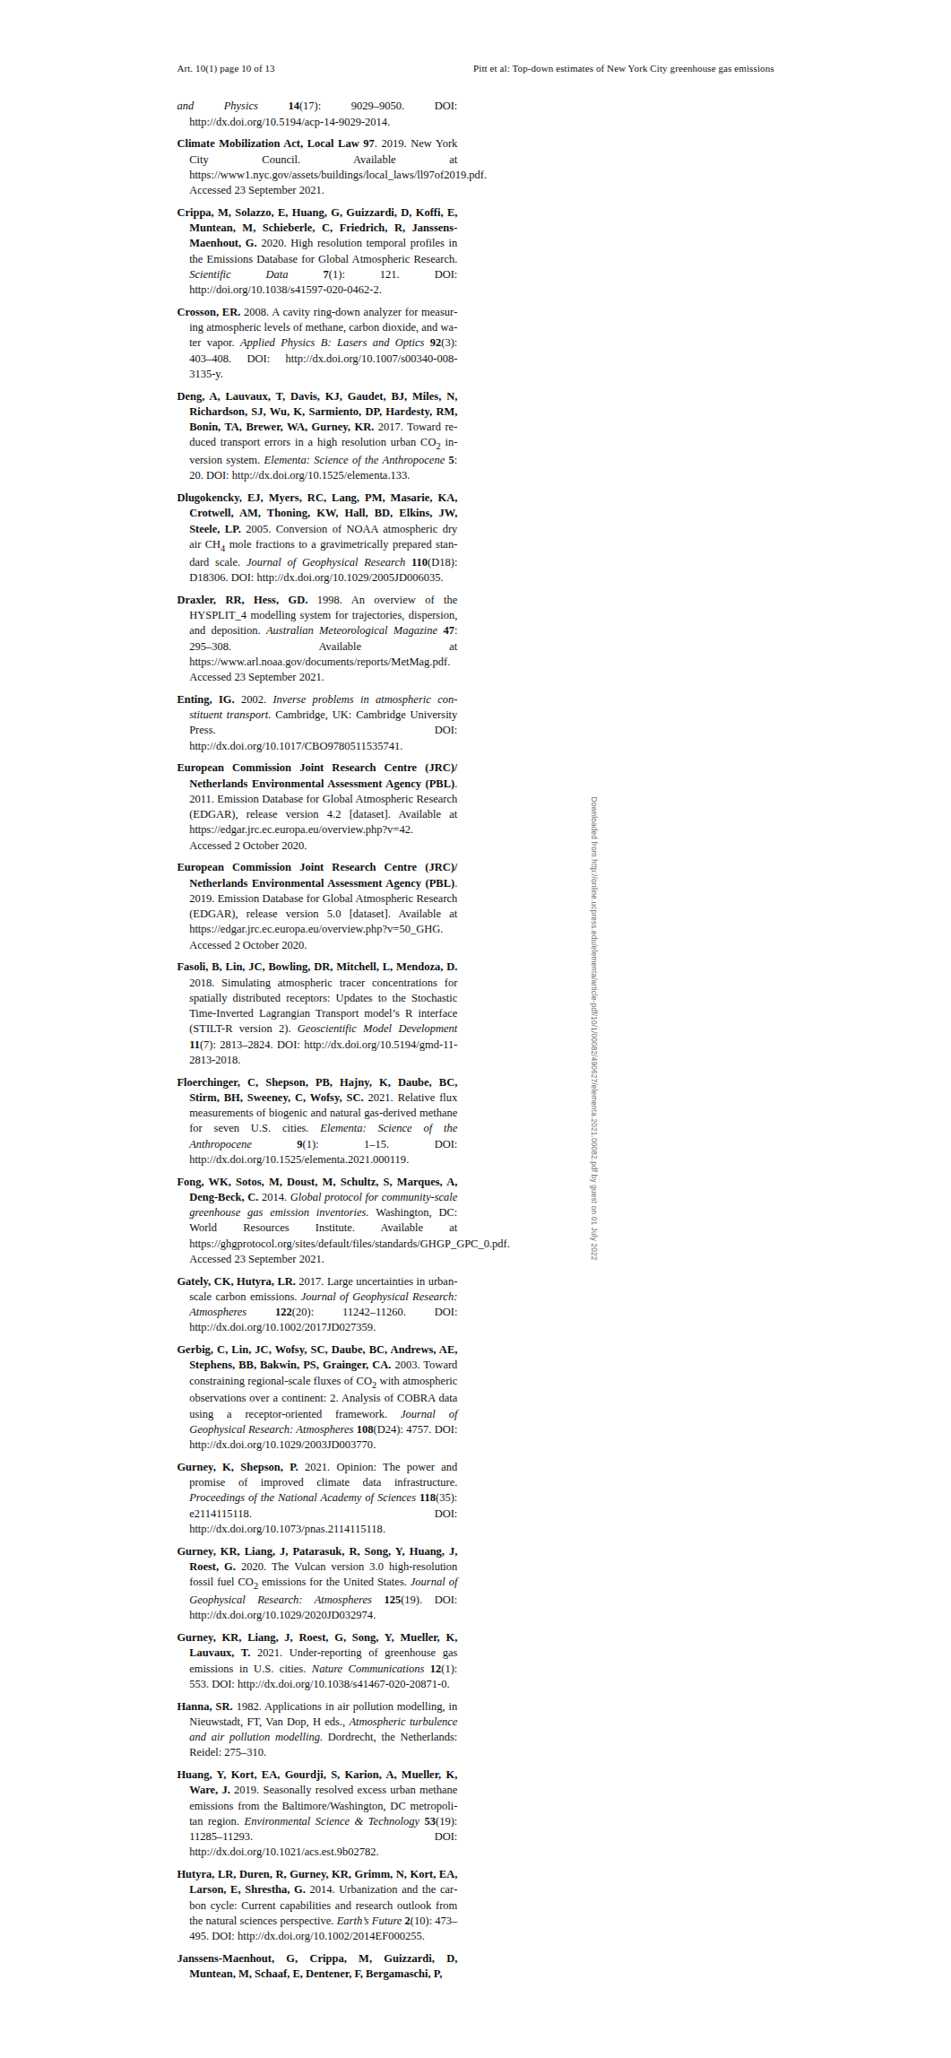Art. 10(1) page 10 of 13
Pitt et al: Top-down estimates of New York City greenhouse gas emissions
and Physics 14(17): 9029–9050. DOI: http://dx.doi.org/10.5194/acp-14-9029-2014.
Climate Mobilization Act, Local Law 97. 2019. New York City Council. Available at https://www1.nyc.gov/assets/buildings/local_laws/ll97of2019.pdf. Accessed 23 September 2021.
Crippa, M, Solazzo, E, Huang, G, Guizzardi, D, Koffi, E, Muntean, M, Schieberle, C, Friedrich, R, Janssens-Maenhout, G. 2020. High resolution temporal profiles in the Emissions Database for Global Atmospheric Research. Scientific Data 7(1): 121. DOI: http://doi.org/10.1038/s41597-020-0462-2.
Crosson, ER. 2008. A cavity ring-down analyzer for measuring atmospheric levels of methane, carbon dioxide, and water vapor. Applied Physics B: Lasers and Optics 92(3): 403–408. DOI: http://dx.doi.org/10.1007/s00340-008-3135-y.
Deng, A, Lauvaux, T, Davis, KJ, Gaudet, BJ, Miles, N, Richardson, SJ, Wu, K, Sarmiento, DP, Hardesty, RM, Bonin, TA, Brewer, WA, Gurney, KR. 2017. Toward reduced transport errors in a high resolution urban CO2 inversion system. Elementa: Science of the Anthropocene 5: 20. DOI: http://dx.doi.org/10.1525/elementa.133.
Dlugokencky, EJ, Myers, RC, Lang, PM, Masarie, KA, Crotwell, AM, Thoning, KW, Hall, BD, Elkins, JW, Steele, LP. 2005. Conversion of NOAA atmospheric dry air CH4 mole fractions to a gravimetrically prepared standard scale. Journal of Geophysical Research 110(D18): D18306. DOI: http://dx.doi.org/10.1029/2005JD006035.
Draxler, RR, Hess, GD. 1998. An overview of the HYSPLIT_4 modelling system for trajectories, dispersion, and deposition. Australian Meteorological Magazine 47: 295–308. Available at https://www.arl.noaa.gov/documents/reports/MetMag.pdf. Accessed 23 September 2021.
Enting, IG. 2002. Inverse problems in atmospheric constituent transport. Cambridge, UK: Cambridge University Press. DOI: http://dx.doi.org/10.1017/CBO9780511535741.
European Commission Joint Research Centre (JRC)/ Netherlands Environmental Assessment Agency (PBL). 2011. Emission Database for Global Atmospheric Research (EDGAR), release version 4.2 [dataset]. Available at https://edgar.jrc.ec.europa.eu/overview.php?v=42. Accessed 2 October 2020.
European Commission Joint Research Centre (JRC)/ Netherlands Environmental Assessment Agency (PBL). 2019. Emission Database for Global Atmospheric Research (EDGAR), release version 5.0 [dataset]. Available at https://edgar.jrc.ec.europa.eu/overview.php?v=50_GHG. Accessed 2 October 2020.
Fasoli, B, Lin, JC, Bowling, DR, Mitchell, L, Mendoza, D. 2018. Simulating atmospheric tracer concentrations for spatially distributed receptors: Updates to the Stochastic Time-Inverted Lagrangian Transport model’s R interface (STILT-R version 2). Geoscientific Model Development 11(7): 2813–2824. DOI: http://dx.doi.org/10.5194/gmd-11-2813-2018.
Floerchinger, C, Shepson, PB, Hajny, K, Daube, BC, Stirm, BH, Sweeney, C, Wofsy, SC. 2021. Relative flux measurements of biogenic and natural gas-derived methane for seven U.S. cities. Elementa: Science of the Anthropocene 9(1): 1–15. DOI: http://dx.doi.org/10.1525/elementa.2021.000119.
Fong, WK, Sotos, M, Doust, M, Schultz, S, Marques, A, Deng-Beck, C. 2014. Global protocol for community-scale greenhouse gas emission inventories. Washington, DC: World Resources Institute. Available at https://ghgprotocol.org/sites/default/files/standards/GHGP_GPC_0.pdf. Accessed 23 September 2021.
Gately, CK, Hutyra, LR. 2017. Large uncertainties in urban-scale carbon emissions. Journal of Geophysical Research: Atmospheres 122(20): 11242–11260. DOI: http://dx.doi.org/10.1002/2017JD027359.
Gerbig, C, Lin, JC, Wofsy, SC, Daube, BC, Andrews, AE, Stephens, BB, Bakwin, PS, Grainger, CA. 2003. Toward constraining regional-scale fluxes of CO2 with atmospheric observations over a continent: 2. Analysis of COBRA data using a receptor-oriented framework. Journal of Geophysical Research: Atmospheres 108(D24): 4757. DOI: http://dx.doi.org/10.1029/2003JD003770.
Gurney, K, Shepson, P. 2021. Opinion: The power and promise of improved climate data infrastructure. Proceedings of the National Academy of Sciences 118(35): e2114115118. DOI: http://dx.doi.org/10.1073/pnas.2114115118.
Gurney, KR, Liang, J, Patarasuk, R, Song, Y, Huang, J, Roest, G. 2020. The Vulcan version 3.0 high-resolution fossil fuel CO2 emissions for the United States. Journal of Geophysical Research: Atmospheres 125(19). DOI: http://dx.doi.org/10.1029/2020JD032974.
Gurney, KR, Liang, J, Roest, G, Song, Y, Mueller, K, Lauvaux, T. 2021. Under-reporting of greenhouse gas emissions in U.S. cities. Nature Communications 12(1): 553. DOI: http://dx.doi.org/10.1038/s41467-020-20871-0.
Hanna, SR. 1982. Applications in air pollution modelling, in Nieuwstadt, FT, Van Dop, H eds., Atmospheric turbulence and air pollution modelling. Dordrecht, the Netherlands: Reidel: 275–310.
Huang, Y, Kort, EA, Gourdji, S, Karion, A, Mueller, K, Ware, J. 2019. Seasonally resolved excess urban methane emissions from the Baltimore/Washington, DC metropolitan region. Environmental Science & Technology 53(19): 11285–11293. DOI: http://dx.doi.org/10.1021/acs.est.9b02782.
Hutyra, LR, Duren, R, Gurney, KR, Grimm, N, Kort, EA, Larson, E, Shrestha, G. 2014. Urbanization and the carbon cycle: Current capabilities and research outlook from the natural sciences perspective. Earth’s Future 2(10): 473–495. DOI: http://dx.doi.org/10.1002/2014EF000255.
Janssens-Maenhout, G, Crippa, M, Guizzardi, D, Muntean, M, Schaaf, E, Dentener, F, Bergamaschi, P,
Downloaded from http://online.ucpress.edu/elementa/article-pdf/10/1/00082/490627/elementa.2021.00082.pdf by guest on 01 July 2022